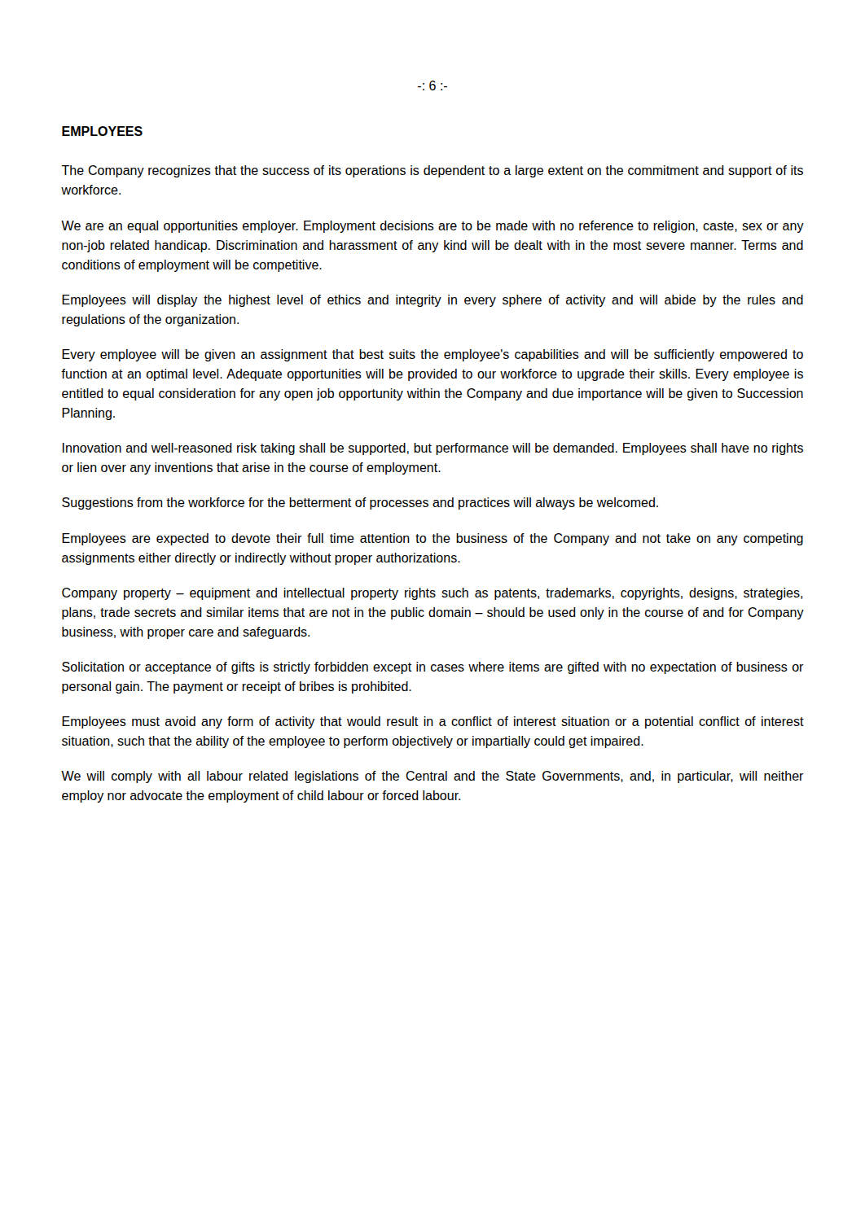-: 6 :-
EMPLOYEES
The Company recognizes that the success of its operations is dependent to a large extent on the commitment and support of its workforce.
We are an equal opportunities employer. Employment decisions are to be made with no reference to religion, caste, sex or any non-job related handicap. Discrimination and harassment of any kind will be dealt with in the most severe manner. Terms and conditions of employment will be competitive.
Employees will display the highest level of ethics and integrity in every sphere of activity and will abide by the rules and regulations of the organization.
Every employee will be given an assignment that best suits the employee's capabilities and will be sufficiently empowered to function at an optimal level. Adequate opportunities will be provided to our workforce to upgrade their skills. Every employee is entitled to equal consideration for any open job opportunity within the Company and due importance will be given to Succession Planning.
Innovation and well-reasoned risk taking shall be supported, but performance will be demanded. Employees shall have no rights or lien over any inventions that arise in the course of employment.
Suggestions from the workforce for the betterment of processes and practices will always be welcomed.
Employees are expected to devote their full time attention to the business of the Company and not take on any competing assignments either directly or indirectly without proper authorizations.
Company property – equipment and intellectual property rights such as patents, trademarks, copyrights, designs, strategies, plans, trade secrets and similar items that are not in the public domain – should be used only in the course of and for Company business, with proper care and safeguards.
Solicitation or acceptance of gifts is strictly forbidden except in cases where items are gifted with no expectation of business or personal gain. The payment or receipt of bribes is prohibited.
Employees must avoid any form of activity that would result in a conflict of interest situation or a potential conflict of interest situation, such that the ability of the employee to perform objectively or impartially could get impaired.
We will comply with all labour related legislations of the Central and the State Governments, and, in particular, will neither employ nor advocate the employment of child labour or forced labour.